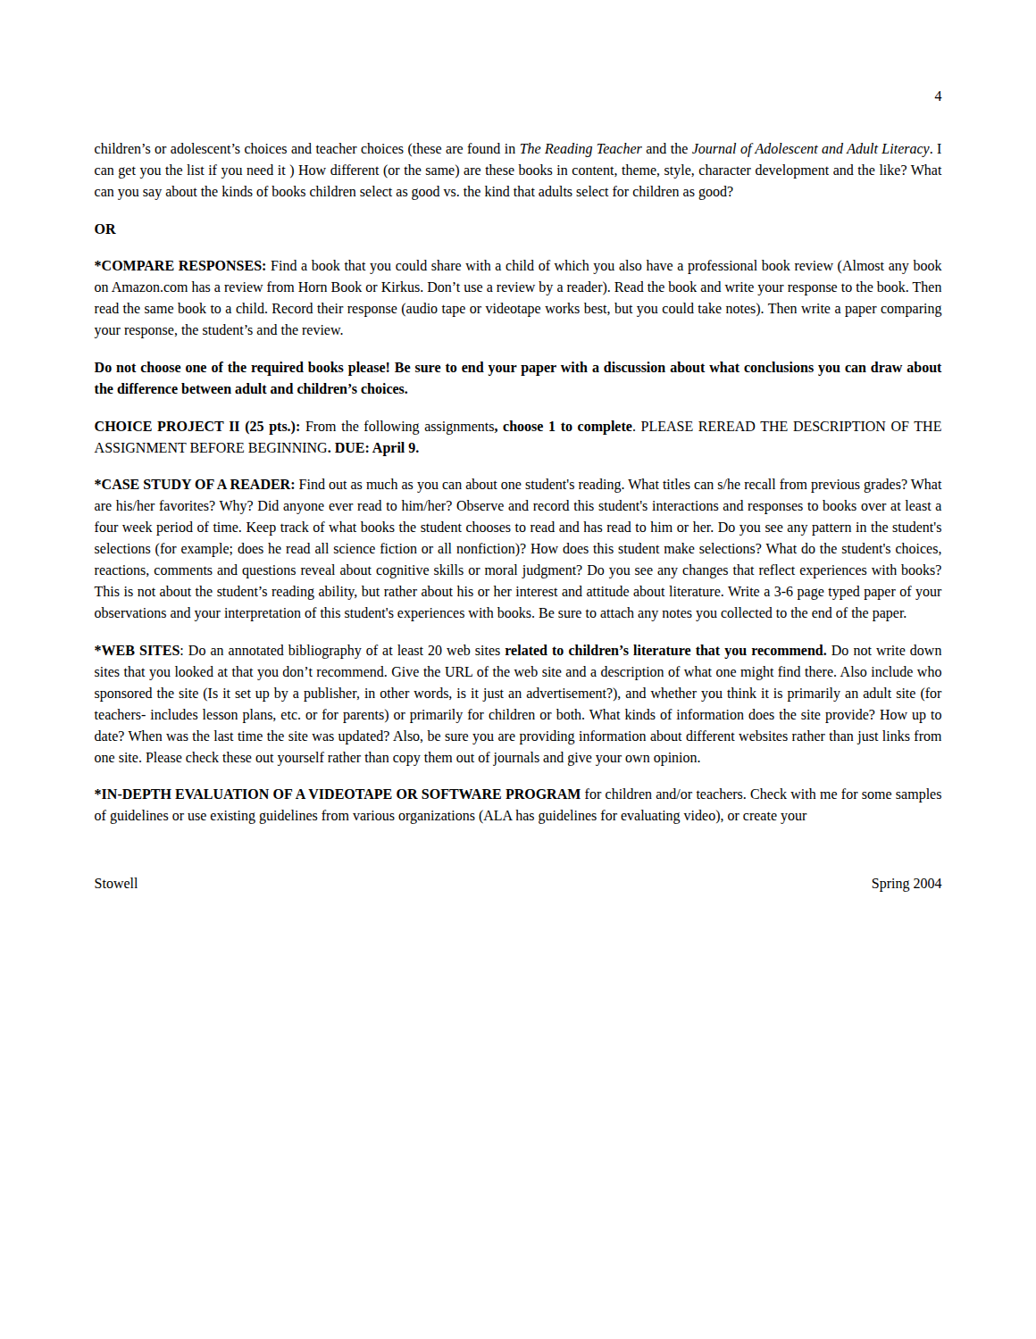4
children’s or adolescent’s choices and teacher choices (these are found in The Reading Teacher and the Journal of Adolescent and Adult Literacy. I can get you the list if you need it ) How different (or the same) are these books in content, theme, style, character development and the like? What can you say about the kinds of books children select as good vs. the kind that adults select for children as good?
OR
*COMPARE RESPONSES: Find a book that you could share with a child of which you also have a professional book review (Almost any book on Amazon.com has a review from Horn Book or Kirkus. Don’t use a review by a reader). Read the book and write your response to the book. Then read the same book to a child. Record their response (audio tape or videotape works best, but you could take notes). Then write a paper comparing your response, the student’s and the review.
Do not choose one of the required books please! Be sure to end your paper with a discussion about what conclusions you can draw about the difference between adult and children’s choices.
CHOICE PROJECT II (25 pts.): From the following assignments, choose 1 to complete. PLEASE REREAD THE DESCRIPTION OF THE ASSIGNMENT BEFORE BEGINNING. DUE: April 9.
*CASE STUDY OF A READER: Find out as much as you can about one student's reading. What titles can s/he recall from previous grades? What are his/her favorites? Why? Did anyone ever read to him/her? Observe and record this student's interactions and responses to books over at least a four week period of time. Keep track of what books the student chooses to read and has read to him or her. Do you see any pattern in the student's selections (for example; does he read all science fiction or all nonfiction)? How does this student make selections? What do the student's choices, reactions, comments and questions reveal about cognitive skills or moral judgment? Do you see any changes that reflect experiences with books? This is not about the student’s reading ability, but rather about his or her interest and attitude about literature. Write a 3-6 page typed paper of your observations and your interpretation of this student's experiences with books. Be sure to attach any notes you collected to the end of the paper.
*WEB SITES: Do an annotated bibliography of at least 20 web sites related to children’s literature that you recommend. Do not write down sites that you looked at that you don’t recommend. Give the URL of the web site and a description of what one might find there. Also include who sponsored the site (Is it set up by a publisher, in other words, is it just an advertisement?), and whether you think it is primarily an adult site (for teachers- includes lesson plans, etc. or for parents) or primarily for children or both. What kinds of information does the site provide? How up to date? When was the last time the site was updated? Also, be sure you are providing information about different websites rather than just links from one site. Please check these out yourself rather than copy them out of journals and give your own opinion.
*IN-DEPTH EVALUATION OF A VIDEOTAPE OR SOFTWARE PROGRAM for children and/or teachers. Check with me for some samples of guidelines or use existing guidelines from various organizations (ALA has guidelines for evaluating video), or create your
Stowell Spring 2004